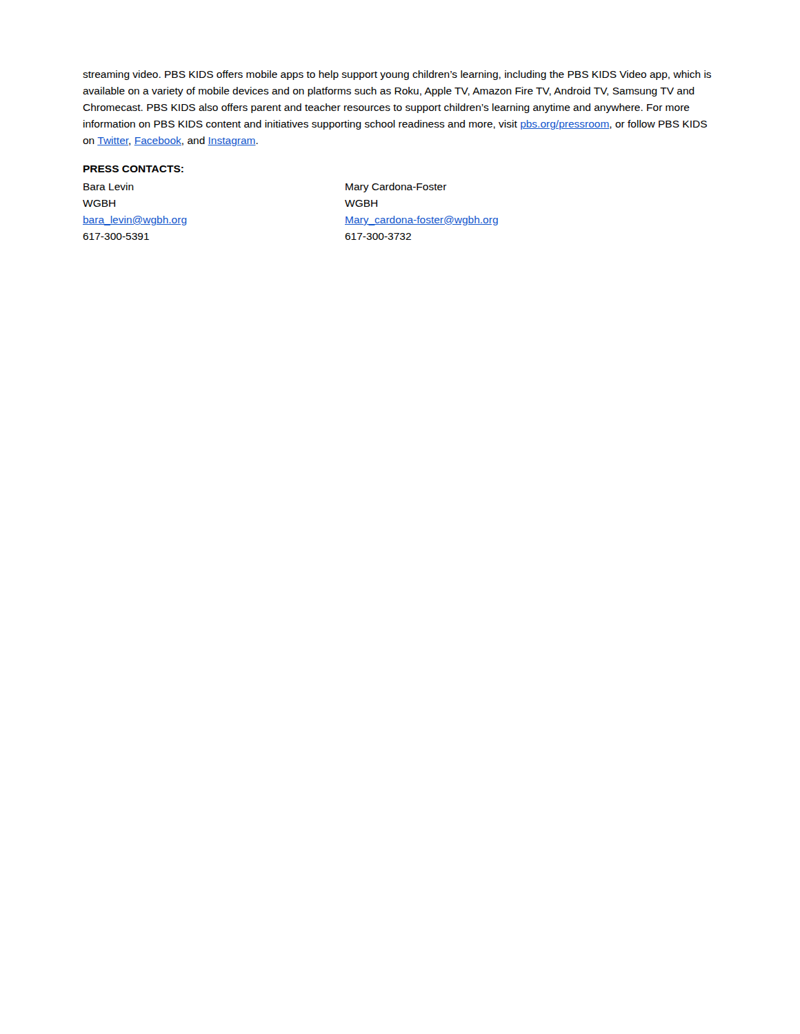streaming video. PBS KIDS offers mobile apps to help support young children’s learning, including the PBS KIDS Video app, which is available on a variety of mobile devices and on platforms such as Roku, Apple TV, Amazon Fire TV, Android TV, Samsung TV and Chromecast. PBS KIDS also offers parent and teacher resources to support children’s learning anytime and anywhere. For more information on PBS KIDS content and initiatives supporting school readiness and more, visit pbs.org/pressroom, or follow PBS KIDS on Twitter, Facebook, and Instagram.
PRESS CONTACTS:
| Bara Levin | Mary Cardona-Foster |
| WGBH | WGBH |
| bara_levin@wgbh.org | Mary_cardona-foster@wgbh.org |
| 617-300-5391 | 617-300-3732 |